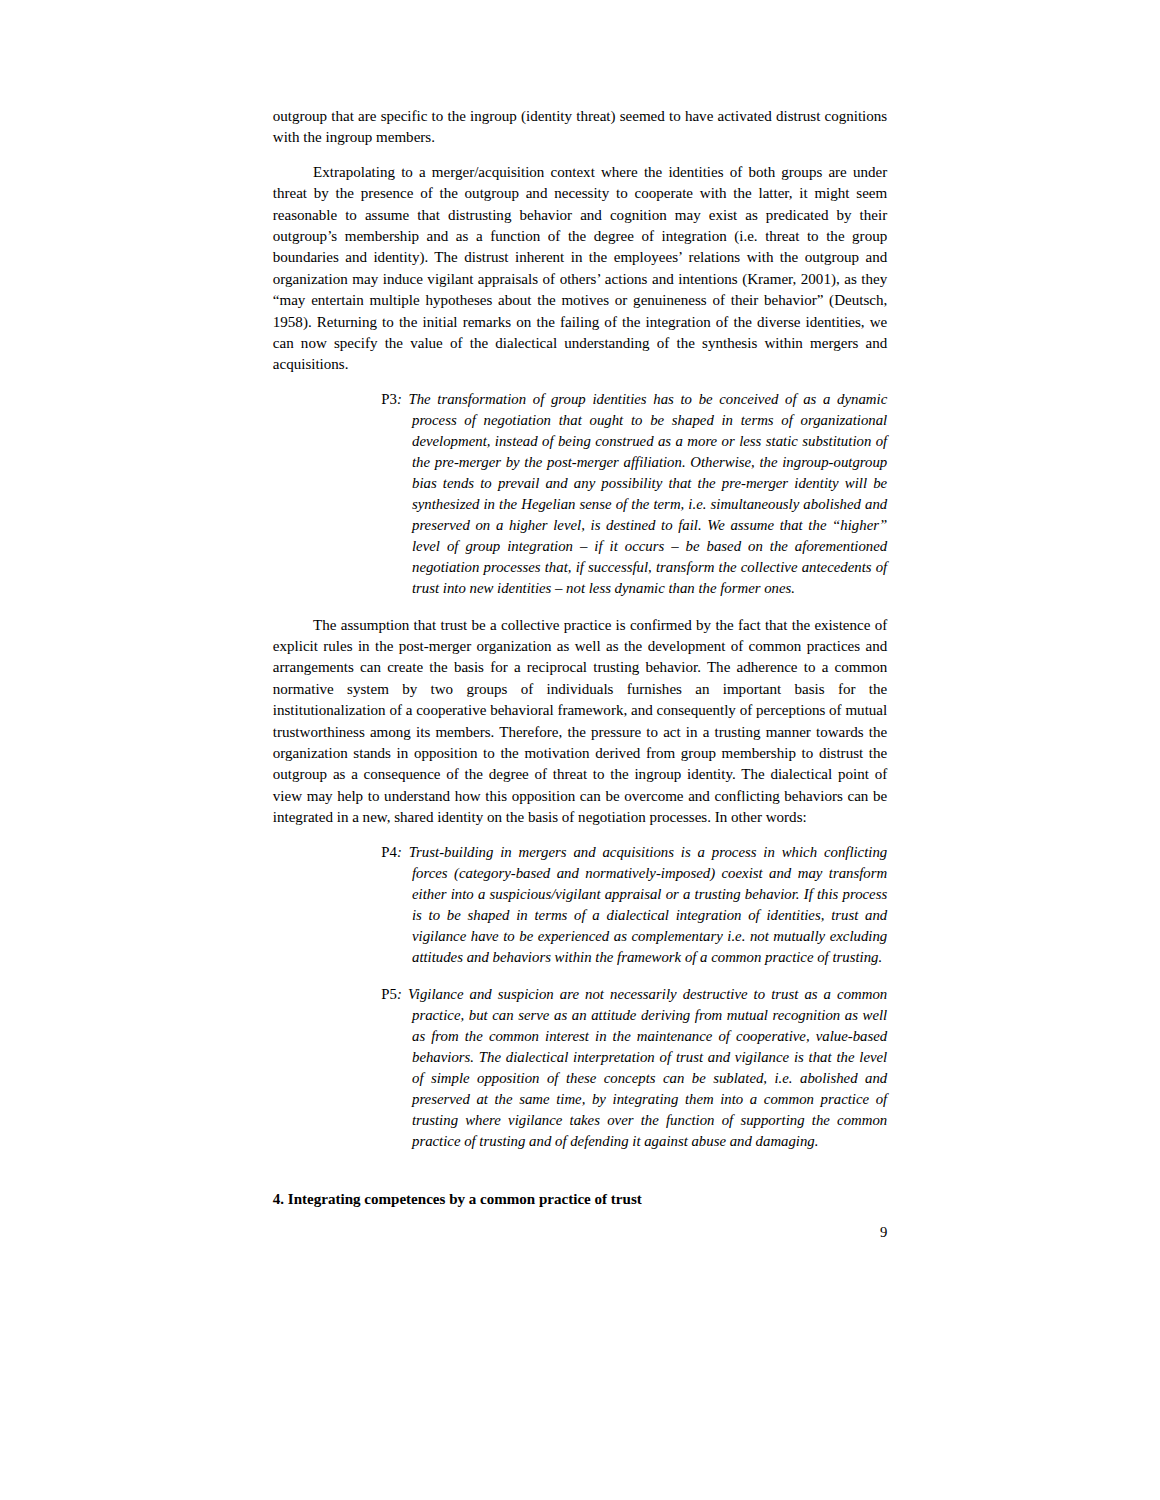outgroup that are specific to the ingroup (identity threat) seemed to have activated distrust cognitions with the ingroup members.
Extrapolating to a merger/acquisition context where the identities of both groups are under threat by the presence of the outgroup and necessity to cooperate with the latter, it might seem reasonable to assume that distrusting behavior and cognition may exist as predicated by their outgroup’s membership and as a function of the degree of integration (i.e. threat to the group boundaries and identity). The distrust inherent in the employees’ relations with the outgroup and organization may induce vigilant appraisals of others’ actions and intentions (Kramer, 2001), as they “may entertain multiple hypotheses about the motives or genuineness of their behavior” (Deutsch, 1958). Returning to the initial remarks on the failing of the integration of the diverse identities, we can now specify the value of the dialectical understanding of the synthesis within mergers and acquisitions.
P3: The transformation of group identities has to be conceived of as a dynamic process of negotiation that ought to be shaped in terms of organizational development, instead of being construed as a more or less static substitution of the pre-merger by the post-merger affiliation. Otherwise, the ingroup-outgroup bias tends to prevail and any possibility that the pre-merger identity will be synthesized in the Hegelian sense of the term, i.e. simultaneously abolished and preserved on a higher level, is destined to fail. We assume that the “higher” level of group integration – if it occurs – be based on the aforementioned negotiation processes that, if successful, transform the collective antecedents of trust into new identities – not less dynamic than the former ones.
The assumption that trust be a collective practice is confirmed by the fact that the existence of explicit rules in the post-merger organization as well as the development of common practices and arrangements can create the basis for a reciprocal trusting behavior. The adherence to a common normative system by two groups of individuals furnishes an important basis for the institutionalization of a cooperative behavioral framework, and consequently of perceptions of mutual trustworthiness among its members. Therefore, the pressure to act in a trusting manner towards the organization stands in opposition to the motivation derived from group membership to distrust the outgroup as a consequence of the degree of threat to the ingroup identity. The dialectical point of view may help to understand how this opposition can be overcome and conflicting behaviors can be integrated in a new, shared identity on the basis of negotiation processes. In other words:
P4: Trust-building in mergers and acquisitions is a process in which conflicting forces (category-based and normatively-imposed) coexist and may transform either into a suspicious/vigilant appraisal or a trusting behavior. If this process is to be shaped in terms of a dialectical integration of identities, trust and vigilance have to be experienced as complementary i.e. not mutually excluding attitudes and behaviors within the framework of a common practice of trusting.
P5: Vigilance and suspicion are not necessarily destructive to trust as a common practice, but can serve as an attitude deriving from mutual recognition as well as from the common interest in the maintenance of cooperative, value-based behaviors. The dialectical interpretation of trust and vigilance is that the level of simple opposition of these concepts can be sublated, i.e. abolished and preserved at the same time, by integrating them into a common practice of trusting where vigilance takes over the function of supporting the common practice of trusting and of defending it against abuse and damaging.
4. Integrating competences by a common practice of trust
9